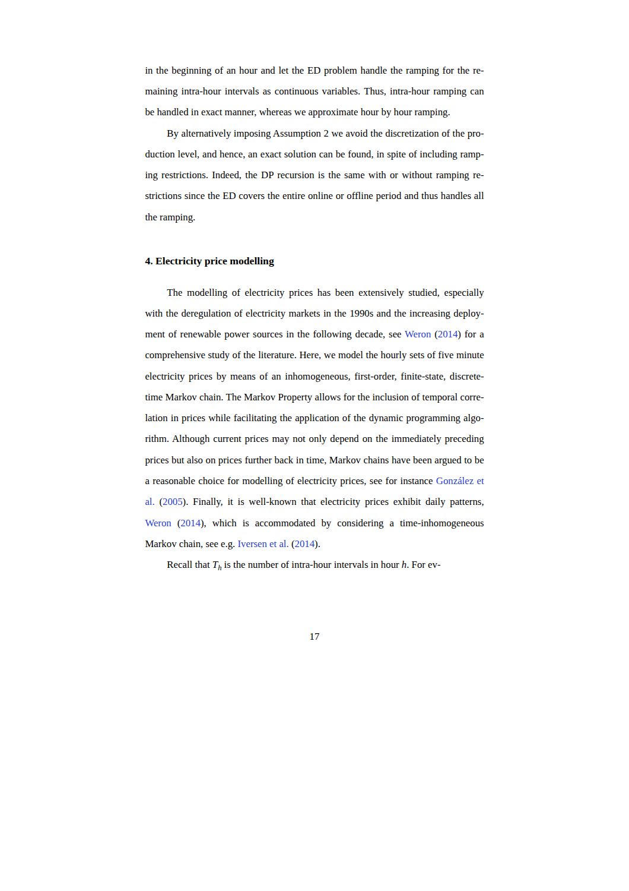in the beginning of an hour and let the ED problem handle the ramping for the remaining intra-hour intervals as continuous variables. Thus, intra-hour ramping can be handled in exact manner, whereas we approximate hour by hour ramping.
By alternatively imposing Assumption 2 we avoid the discretization of the production level, and hence, an exact solution can be found, in spite of including ramping restrictions. Indeed, the DP recursion is the same with or without ramping restrictions since the ED covers the entire online or offline period and thus handles all the ramping.
4. Electricity price modelling
The modelling of electricity prices has been extensively studied, especially with the deregulation of electricity markets in the 1990s and the increasing deployment of renewable power sources in the following decade, see Weron (2014) for a comprehensive study of the literature. Here, we model the hourly sets of five minute electricity prices by means of an inhomogeneous, first-order, finite-state, discrete-time Markov chain. The Markov Property allows for the inclusion of temporal correlation in prices while facilitating the application of the dynamic programming algorithm. Although current prices may not only depend on the immediately preceding prices but also on prices further back in time, Markov chains have been argued to be a reasonable choice for modelling of electricity prices, see for instance González et al. (2005). Finally, it is well-known that electricity prices exhibit daily patterns, Weron (2014), which is accommodated by considering a time-inhomogeneous Markov chain, see e.g. Iversen et al. (2014).
Recall that Th is the number of intra-hour intervals in hour h. For ev-
17